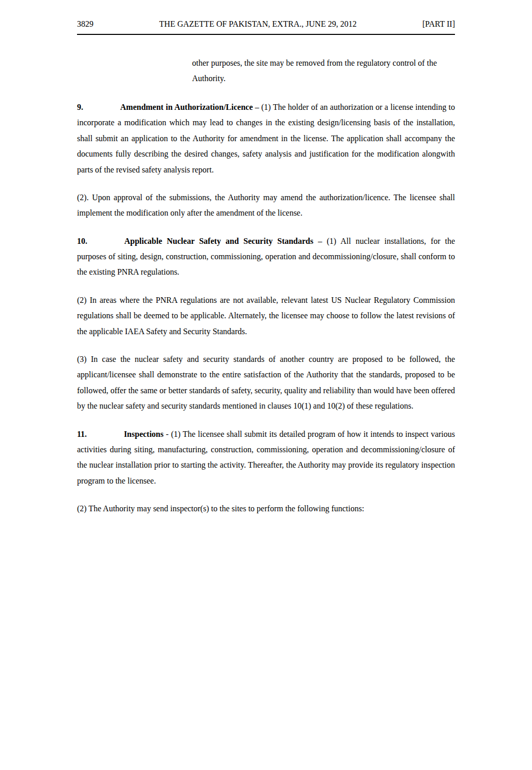3829 THE GAZETTE OF PAKISTAN, EXTRA., JUNE 29, 2012 [PART II]
other purposes, the site may be removed from the regulatory control of the Authority.
9. Amendment in Authorization/Licence – (1) The holder of an authorization or a license intending to incorporate a modification which may lead to changes in the existing design/licensing basis of the installation, shall submit an application to the Authority for amendment in the license. The application shall accompany the documents fully describing the desired changes, safety analysis and justification for the modification alongwith parts of the revised safety analysis report.
(2). Upon approval of the submissions, the Authority may amend the authorization/licence. The licensee shall implement the modification only after the amendment of the license.
10. Applicable Nuclear Safety and Security Standards – (1) All nuclear installations, for the purposes of siting, design, construction, commissioning, operation and decommissioning/closure, shall conform to the existing PNRA regulations.
(2) In areas where the PNRA regulations are not available, relevant latest US Nuclear Regulatory Commission regulations shall be deemed to be applicable. Alternately, the licensee may choose to follow the latest revisions of the applicable IAEA Safety and Security Standards.
(3) In case the nuclear safety and security standards of another country are proposed to be followed, the applicant/licensee shall demonstrate to the entire satisfaction of the Authority that the standards, proposed to be followed, offer the same or better standards of safety, security, quality and reliability than would have been offered by the nuclear safety and security standards mentioned in clauses 10(1) and 10(2) of these regulations.
11. Inspections - (1) The licensee shall submit its detailed program of how it intends to inspect various activities during siting, manufacturing, construction, commissioning, operation and decommissioning/closure of the nuclear installation prior to starting the activity. Thereafter, the Authority may provide its regulatory inspection program to the licensee.
(2) The Authority may send inspector(s) to the sites to perform the following functions: